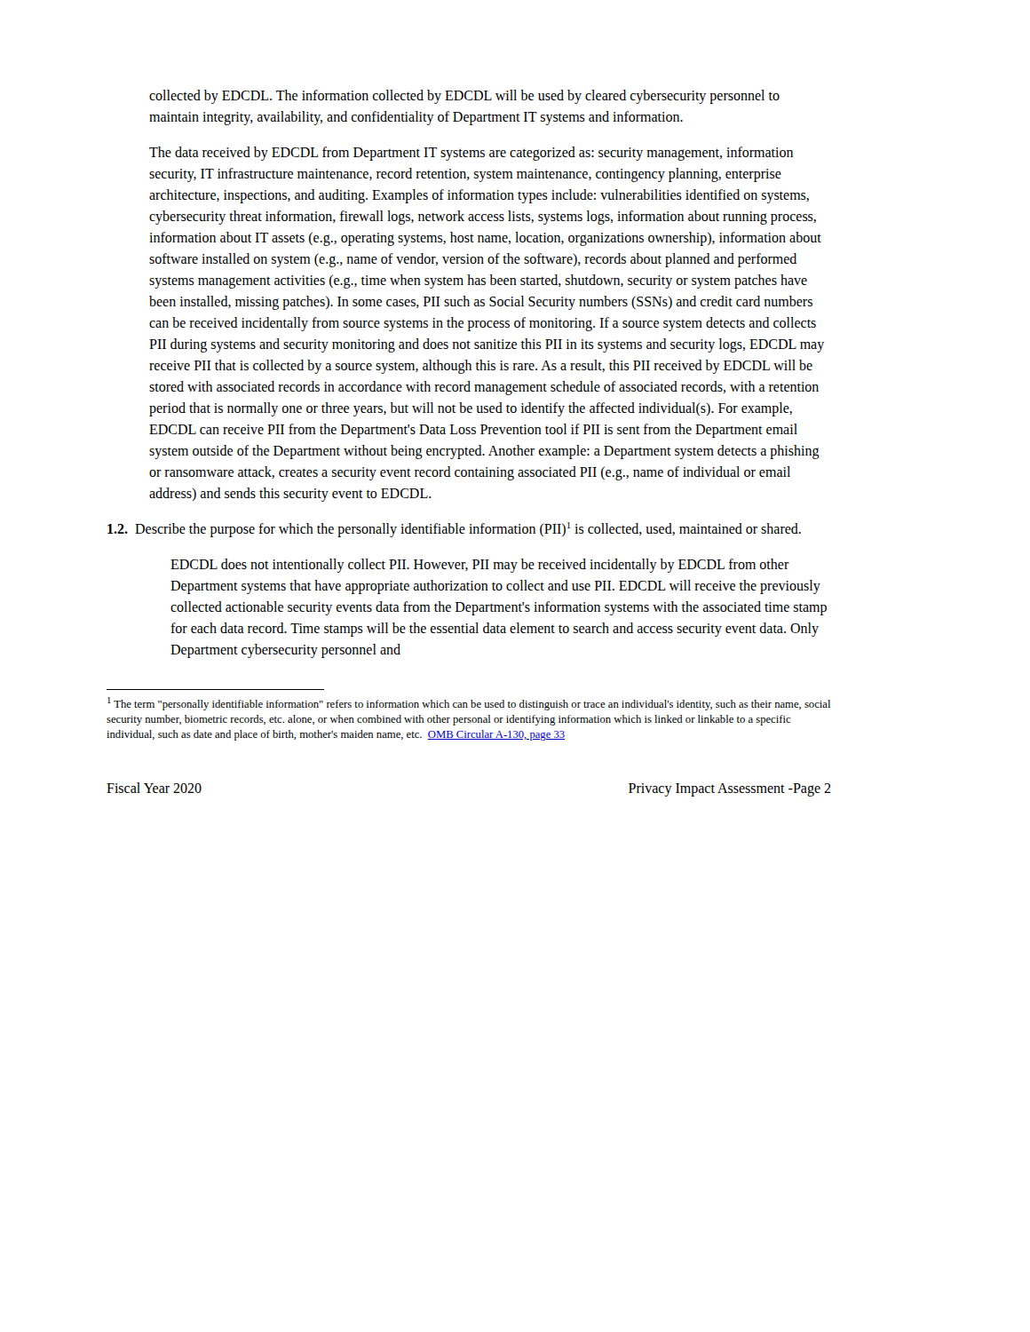collected by EDCDL. The information collected by EDCDL will be used by cleared cybersecurity personnel to maintain integrity, availability, and confidentiality of Department IT systems and information.
The data received by EDCDL from Department IT systems are categorized as: security management, information security, IT infrastructure maintenance, record retention, system maintenance, contingency planning, enterprise architecture, inspections, and auditing. Examples of information types include: vulnerabilities identified on systems, cybersecurity threat information, firewall logs, network access lists, systems logs, information about running process, information about IT assets (e.g., operating systems, host name, location, organizations ownership), information about software installed on system (e.g., name of vendor, version of the software), records about planned and performed systems management activities (e.g., time when system has been started, shutdown, security or system patches have been installed, missing patches). In some cases, PII such as Social Security numbers (SSNs) and credit card numbers can be received incidentally from source systems in the process of monitoring. If a source system detects and collects PII during systems and security monitoring and does not sanitize this PII in its systems and security logs, EDCDL may receive PII that is collected by a source system, although this is rare. As a result, this PII received by EDCDL will be stored with associated records in accordance with record management schedule of associated records, with a retention period that is normally one or three years, but will not be used to identify the affected individual(s). For example, EDCDL can receive PII from the Department's Data Loss Prevention tool if PII is sent from the Department email system outside of the Department without being encrypted. Another example: a Department system detects a phishing or ransomware attack, creates a security event record containing associated PII (e.g., name of individual or email address) and sends this security event to EDCDL.
1.2. Describe the purpose for which the personally identifiable information (PII)1 is collected, used, maintained or shared.
EDCDL does not intentionally collect PII. However, PII may be received incidentally by EDCDL from other Department systems that have appropriate authorization to collect and use PII. EDCDL will receive the previously collected actionable security events data from the Department's information systems with the associated time stamp for each data record. Time stamps will be the essential data element to search and access security event data. Only Department cybersecurity personnel and
1 The term "personally identifiable information" refers to information which can be used to distinguish or trace an individual's identity, such as their name, social security number, biometric records, etc. alone, or when combined with other personal or identifying information which is linked or linkable to a specific individual, such as date and place of birth, mother's maiden name, etc. OMB Circular A-130, page 33
Fiscal Year 2020 Privacy Impact Assessment -Page 2